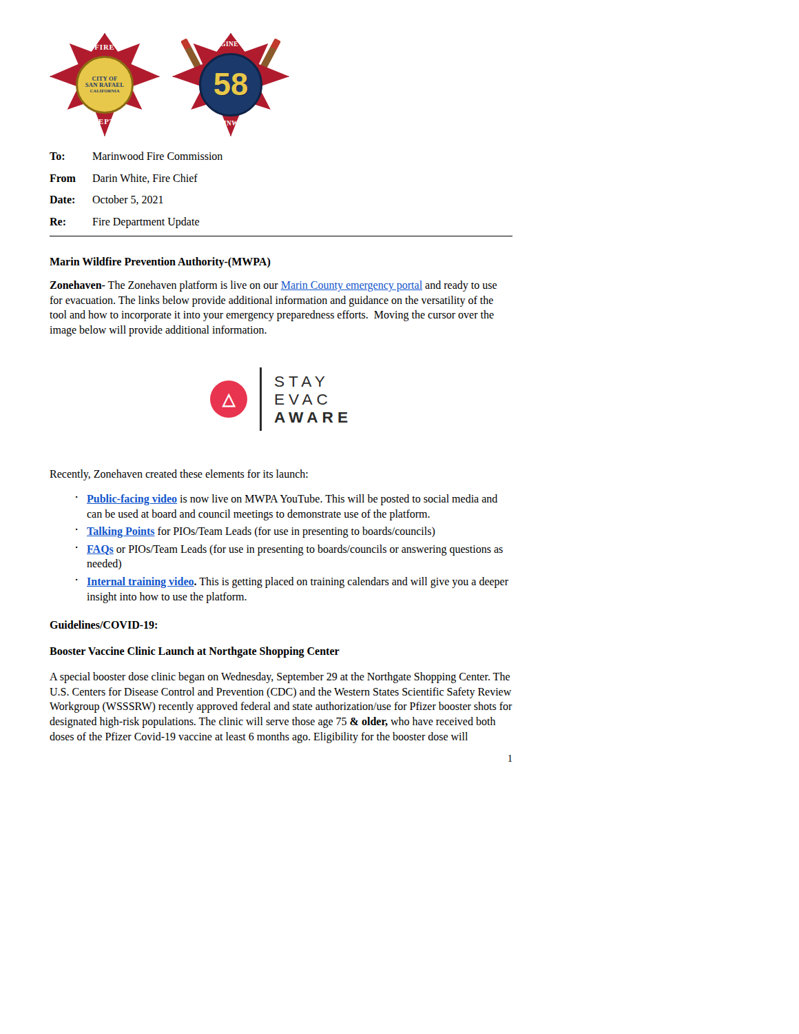FIRE
CITY OF
SAN RAFAEL
CALIFORNIA
DEPT.
ENGINE CO
58
MARINWOOD
To: Marinwood Fire Commission
From Darin White, Fire Chief
Date: October 5, 2021
Re: Fire Department Update
Marin Wildfire Prevention Authority-(MWPA)
Zonehaven- The Zonehaven platform is live on our Marin County emergency portal and ready to use for evacuation. The links below provide additional information and guidance on the versatility of the tool and how to incorporate it into your emergency preparedness efforts. Moving the cursor over the image below will provide additional information.
△
STAY
EVAC
AWARE
Recently, Zonehaven created these elements for its launch:
Public-facing video is now live on MWPA YouTube. This will be posted to social media and can be used at board and council meetings to demonstrate use of the platform.
Talking Points for PIOs/Team Leads (for use in presenting to boards/councils)
FAQs or PIOs/Team Leads (for use in presenting to boards/councils or answering questions as needed)
Internal training video. This is getting placed on training calendars and will give you a deeper insight into how to use the platform.
Guidelines/COVID-19:
Booster Vaccine Clinic Launch at Northgate Shopping Center
A special booster dose clinic began on Wednesday, September 29 at the Northgate Shopping Center. The U.S. Centers for Disease Control and Prevention (CDC) and the Western States Scientific Safety Review Workgroup (WSSSRW) recently approved federal and state authorization/use for Pfizer booster shots for designated high-risk populations. The clinic will serve those age 75 & older, who have received both doses of the Pfizer Covid-19 vaccine at least 6 months ago. Eligibility for the booster dose will
1